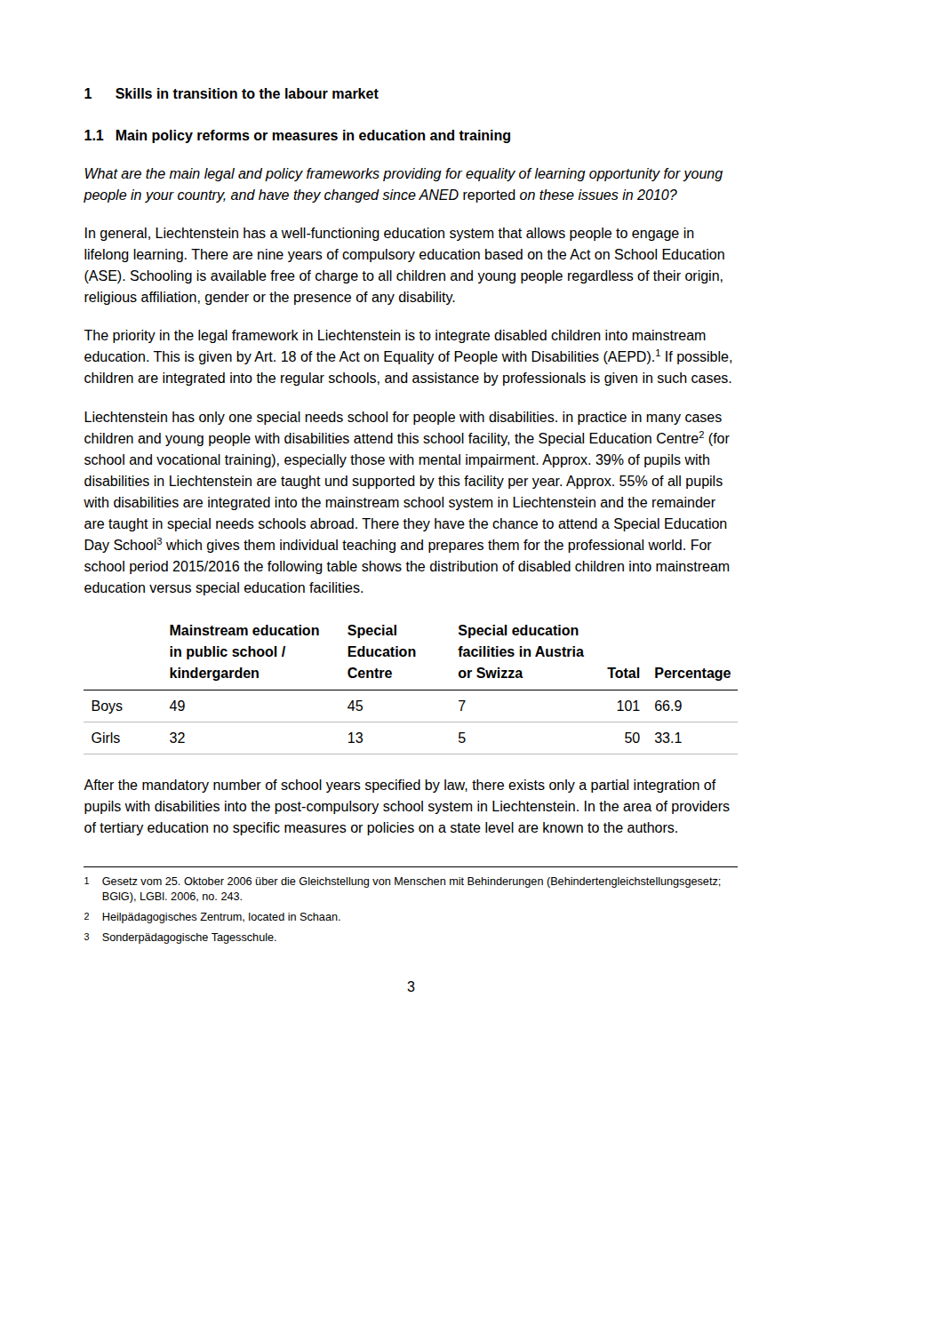1 Skills in transition to the labour market
1.1 Main policy reforms or measures in education and training
What are the main legal and policy frameworks providing for equality of learning opportunity for young people in your country, and have they changed since ANED reported on these issues in 2010?
In general, Liechtenstein has a well-functioning education system that allows people to engage in lifelong learning. There are nine years of compulsory education based on the Act on School Education (ASE). Schooling is available free of charge to all children and young people regardless of their origin, religious affiliation, gender or the presence of any disability.
The priority in the legal framework in Liechtenstein is to integrate disabled children into mainstream education. This is given by Art. 18 of the Act on Equality of People with Disabilities (AEPD).1 If possible, children are integrated into the regular schools, and assistance by professionals is given in such cases.
Liechtenstein has only one special needs school for people with disabilities. in practice in many cases children and young people with disabilities attend this school facility, the Special Education Centre2 (for school and vocational training), especially those with mental impairment. Approx. 39% of pupils with disabilities in Liechtenstein are taught und supported by this facility per year. Approx. 55% of all pupils with disabilities are integrated into the mainstream school system in Liechtenstein and the remainder are taught in special needs schools abroad. There they have the chance to attend a Special Education Day School3 which gives them individual teaching and prepares them for the professional world. For school period 2015/2016 the following table shows the distribution of disabled children into mainstream education versus special education facilities.
| | Mainstream education in public school / kindergarden | Special Education Centre | Special education facilities in Austria or Swizza | Total | Percentage |
| --- | --- | --- | --- | --- | --- |
| Boys | 49 | 45 | 7 | 101 | 66.9 |
| Girls | 32 | 13 | 5 | 50 | 33.1 |
After the mandatory number of school years specified by law, there exists only a partial integration of pupils with disabilities into the post-compulsory school system in Liechtenstein. In the area of providers of tertiary education no specific measures or policies on a state level are known to the authors.
1 Gesetz vom 25. Oktober 2006 über die Gleichstellung von Menschen mit Behinderungen (Behindertengleichstellungsgesetz; BGlG), LGBl. 2006, no. 243.
2 Heilpädagogisches Zentrum, located in Schaan.
3 Sonderpädagogische Tagesschule.
3